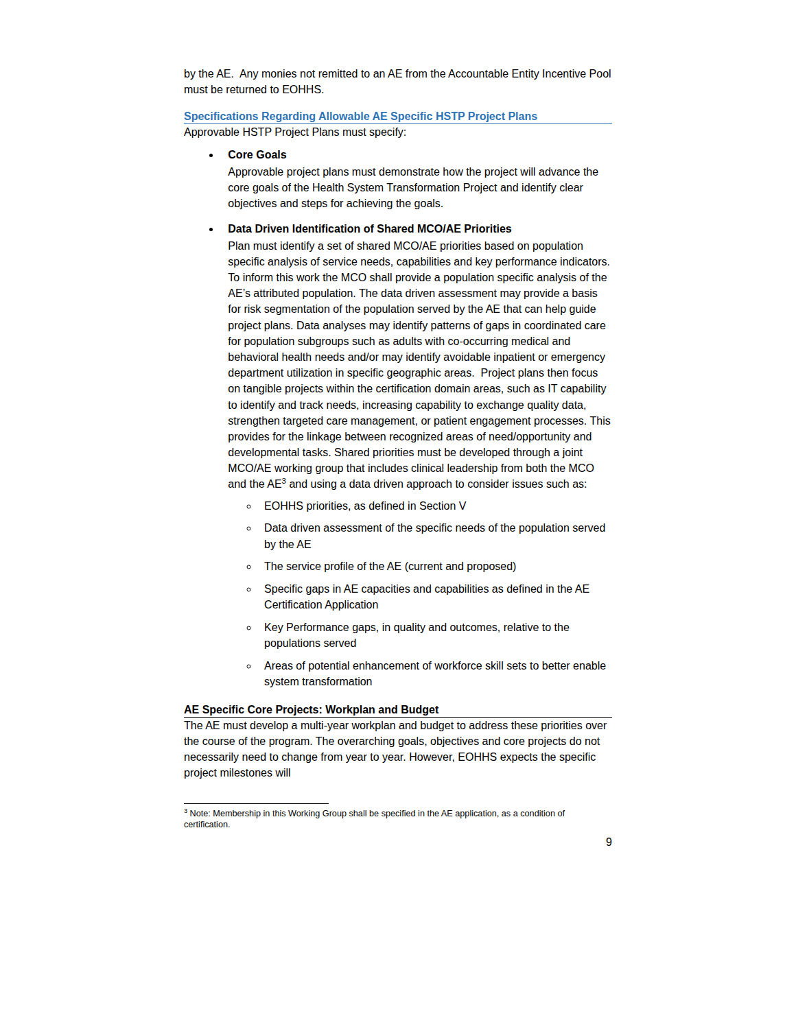by the AE. Any monies not remitted to an AE from the Accountable Entity Incentive Pool must be returned to EOHHS.
Specifications Regarding Allowable AE Specific HSTP Project Plans
Approvable HSTP Project Plans must specify:
Core Goals Approvable project plans must demonstrate how the project will advance the core goals of the Health System Transformation Project and identify clear objectives and steps for achieving the goals.
Data Driven Identification of Shared MCO/AE Priorities Plan must identify a set of shared MCO/AE priorities based on population specific analysis of service needs, capabilities and key performance indicators. To inform this work the MCO shall provide a population specific analysis of the AE’s attributed population. The data driven assessment may provide a basis for risk segmentation of the population served by the AE that can help guide project plans. Data analyses may identify patterns of gaps in coordinated care for population subgroups such as adults with co-occurring medical and behavioral health needs and/or may identify avoidable inpatient or emergency department utilization in specific geographic areas. Project plans then focus on tangible projects within the certification domain areas, such as IT capability to identify and track needs, increasing capability to exchange quality data, strengthen targeted care management, or patient engagement processes. This provides for the linkage between recognized areas of need/opportunity and developmental tasks. Shared priorities must be developed through a joint MCO/AE working group that includes clinical leadership from both the MCO and the AE3 and using a data driven approach to consider issues such as:
EOHHS priorities, as defined in Section V
Data driven assessment of the specific needs of the population served by the AE
The service profile of the AE (current and proposed)
Specific gaps in AE capacities and capabilities as defined in the AE Certification Application
Key Performance gaps, in quality and outcomes, relative to the populations served
Areas of potential enhancement of workforce skill sets to better enable system transformation
AE Specific Core Projects: Workplan and Budget
The AE must develop a multi-year workplan and budget to address these priorities over the course of the program. The overarching goals, objectives and core projects do not necessarily need to change from year to year. However, EOHHS expects the specific project milestones will
3 Note: Membership in this Working Group shall be specified in the AE application, as a condition of certification.
9